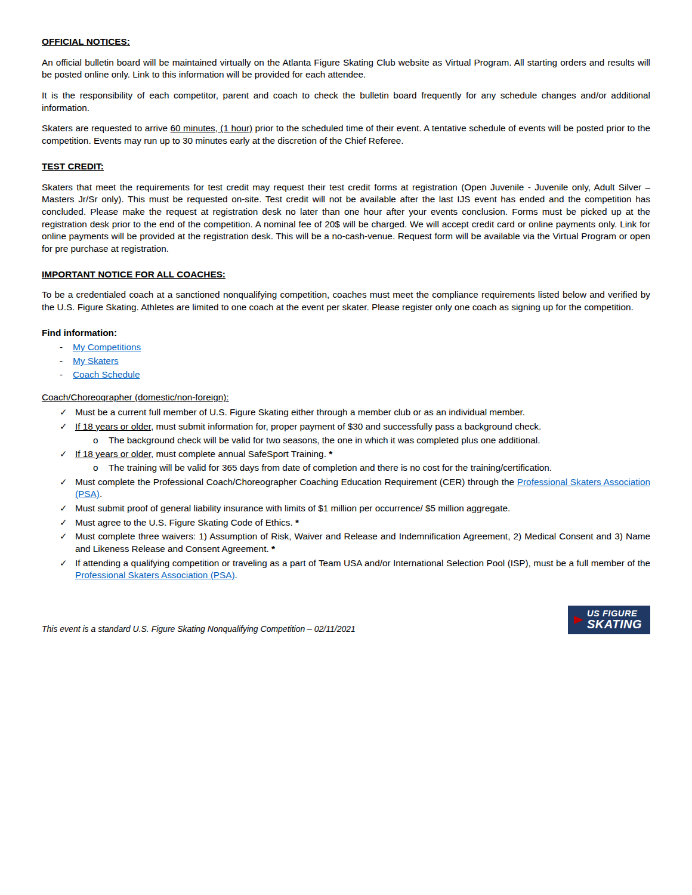OFFICIAL NOTICES:
An official bulletin board will be maintained virtually on the Atlanta Figure Skating Club website as Virtual Program. All starting orders and results will be posted online only. Link to this information will be provided for each attendee.
It is the responsibility of each competitor, parent and coach to check the bulletin board frequently for any schedule changes and/or additional information.
Skaters are requested to arrive 60 minutes, (1 hour) prior to the scheduled time of their event. A tentative schedule of events will be posted prior to the competition. Events may run up to 30 minutes early at the discretion of the Chief Referee.
TEST CREDIT:
Skaters that meet the requirements for test credit may request their test credit forms at registration (Open Juvenile - Juvenile only, Adult Silver – Masters Jr/Sr only). This must be requested on-site. Test credit will not be available after the last IJS event has ended and the competition has concluded. Please make the request at registration desk no later than one hour after your events conclusion. Forms must be picked up at the registration desk prior to the end of the competition. A nominal fee of 20$ will be charged. We will accept credit card or online payments only. Link for online payments will be provided at the registration desk. This will be a no-cash-venue. Request form will be available via the Virtual Program or open for pre purchase at registration.
IMPORTANT NOTICE FOR ALL COACHES:
To be a credentialed coach at a sanctioned nonqualifying competition, coaches must meet the compliance requirements listed below and verified by the U.S. Figure Skating. Athletes are limited to one coach at the event per skater. Please register only one coach as signing up for the competition.
Find information:
My Competitions
My Skaters
Coach Schedule
Coach/Choreographer (domestic/non-foreign):
Must be a current full member of U.S. Figure Skating either through a member club or as an individual member.
If 18 years or older, must submit information for, proper payment of $30 and successfully pass a background check.
The background check will be valid for two seasons, the one in which it was completed plus one additional.
If 18 years or older, must complete annual SafeSport Training. *
The training will be valid for 365 days from date of completion and there is no cost for the training/certification.
Must complete the Professional Coach/Choreographer Coaching Education Requirement (CER) through the Professional Skaters Association (PSA).
Must submit proof of general liability insurance with limits of $1 million per occurrence/ $5 million aggregate.
Must agree to the U.S. Figure Skating Code of Ethics. *
Must complete three waivers: 1) Assumption of Risk, Waiver and Release and Indemnification Agreement, 2) Medical Consent and 3) Name and Likeness Release and Consent Agreement. *
If attending a qualifying competition or traveling as a part of Team USA and/or International Selection Pool (ISP), must be a full member of the Professional Skaters Association (PSA).
This event is a standard U.S. Figure Skating Nonqualifying Competition – 02/11/2021 US FIGURE SKATING